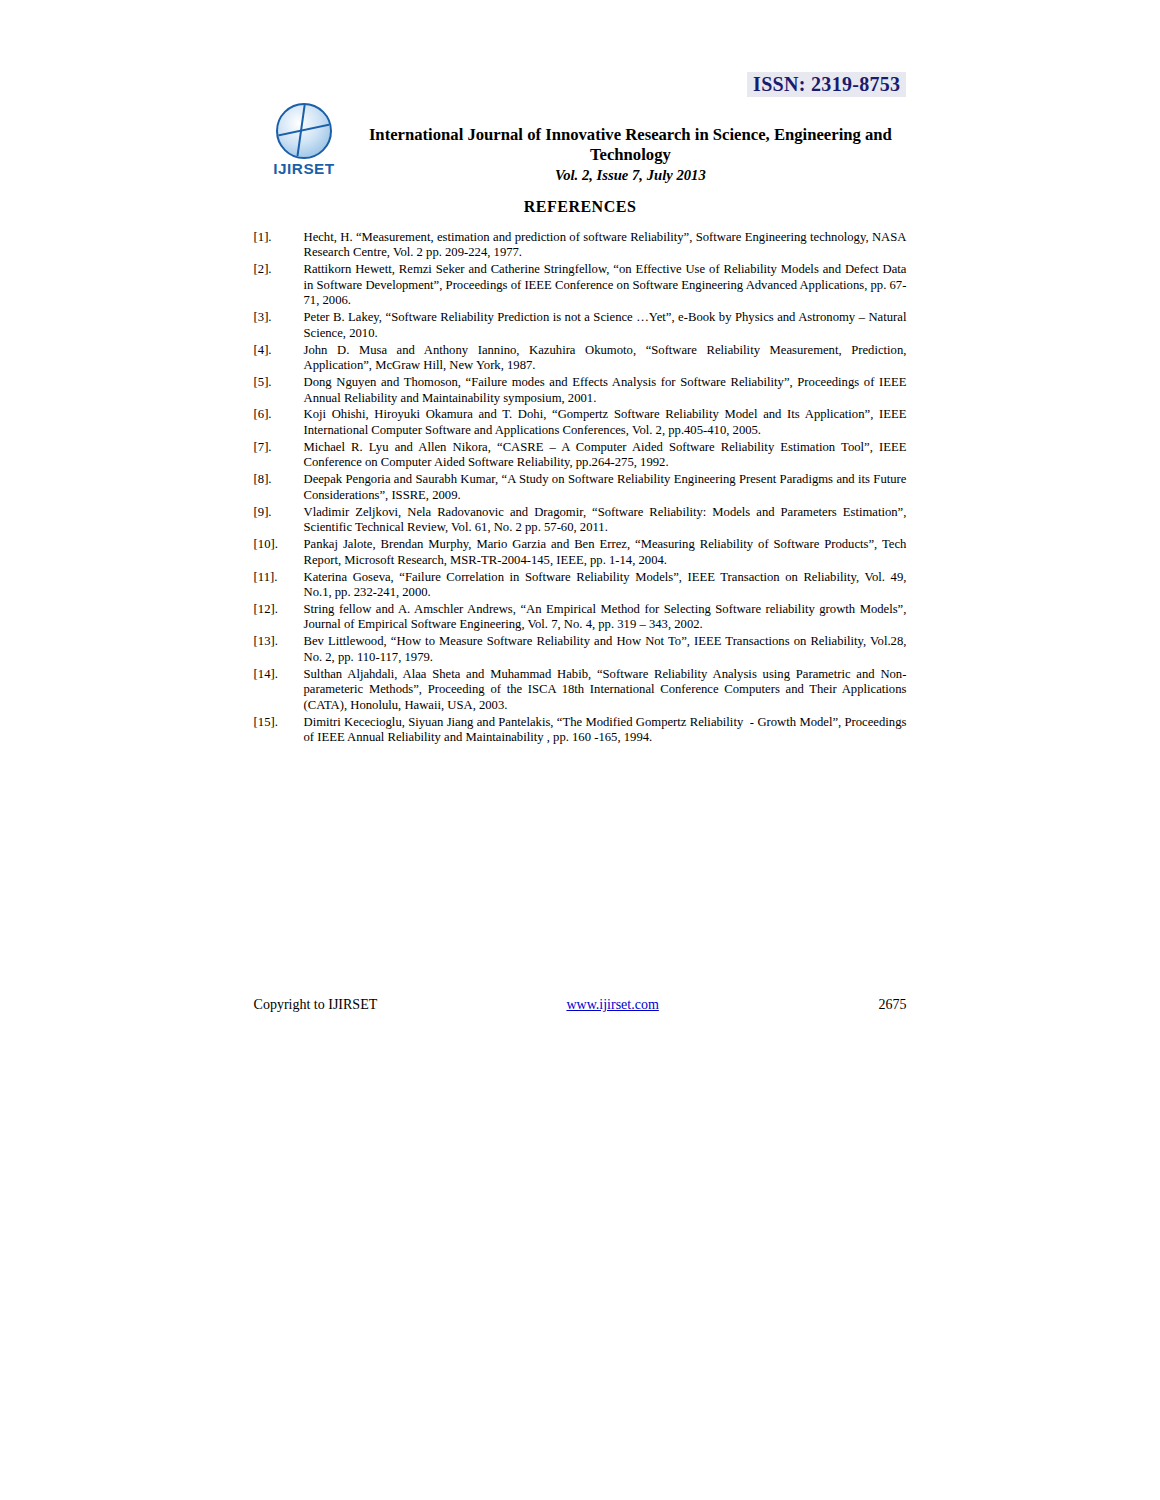ISSN: 2319-8753
IJIRSET
International Journal of Innovative Research in Science, Engineering and Technology
Vol. 2, Issue 7, July 2013
REFERENCES
| [1]. | Hecht, H. “Measurement, estimation and prediction of software Reliability”, Software Engineering technology, NASA Research Centre, Vol. 2 pp. 209-224, 1977. |
| [2]. | Rattikorn Hewett, Remzi Seker and Catherine Stringfellow, “on Effective Use of Reliability Models and Defect Data in Software Development”, Proceedings of IEEE Conference on Software Engineering Advanced Applications, pp. 67-71, 2006. |
| [3]. | Peter B. Lakey, “Software Reliability Prediction is not a Science …Yet”, e-Book by Physics and Astronomy – Natural Science, 2010. |
| [4]. | John D. Musa and Anthony Iannino, Kazuhira Okumoto, “Software Reliability Measurement, Prediction, Application”, McGraw Hill, New York, 1987. |
| [5]. | Dong Nguyen and Thomoson, “Failure modes and Effects Analysis for Software Reliability”, Proceedings of IEEE Annual Reliability and Maintainability symposium, 2001. |
| [6]. | Koji Ohishi, Hiroyuki Okamura and T. Dohi, “Gompertz Software Reliability Model and Its Application”, IEEE International Computer Software and Applications Conferences, Vol. 2, pp.405-410, 2005. |
| [7]. | Michael R. Lyu and Allen Nikora, “CASRE – A Computer Aided Software Reliability Estimation Tool”, IEEE Conference on Computer Aided Software Reliability, pp.264-275, 1992. |
| [8]. | Deepak Pengoria and Saurabh Kumar, “A Study on Software Reliability Engineering Present Paradigms and its Future Considerations”, ISSRE, 2009. |
| [9]. | Vladimir Zeljkovi, Nela Radovanovic and Dragomir, “Software Reliability: Models and Parameters Estimation”, Scientific Technical Review, Vol. 61, No. 2 pp. 57-60, 2011. |
| [10]. | Pankaj Jalote, Brendan Murphy, Mario Garzia and Ben Errez, “Measuring Reliability of Software Products”, Tech Report, Microsoft Research, MSR-TR-2004-145, IEEE, pp. 1-14, 2004. |
| [11]. | Katerina Goseva, “Failure Correlation in Software Reliability Models”, IEEE Transaction on Reliability, Vol. 49, No.1, pp. 232-241, 2000. |
| [12]. | String fellow and A. Amschler Andrews, “An Empirical Method for Selecting Software reliability growth Models”, Journal of Empirical Software Engineering, Vol. 7, No. 4, pp. 319 – 343, 2002. |
| [13]. | Bev Littlewood, “How to Measure Software Reliability and How Not To”, IEEE Transactions on Reliability, Vol.28, No. 2, pp. 110-117, 1979. |
| [14]. | Sulthan Aljahdali, Alaa Sheta and Muhammad Habib, “Software Reliability Analysis using Parametric and Non-parameteric Methods”, Proceeding of the ISCA 18th International Conference Computers and Their Applications (CATA), Honolulu, Hawaii, USA, 2003. |
| [15]. | Dimitri Kececioglu, Siyuan Jiang and Pantelakis, “The Modified Gompertz Reliability - Growth Model”, Proceedings of IEEE Annual Reliability and Maintainability , pp. 160 -165, 1994. |
| Copyright to IJIRSET | www.ijirset.com | 2675 |